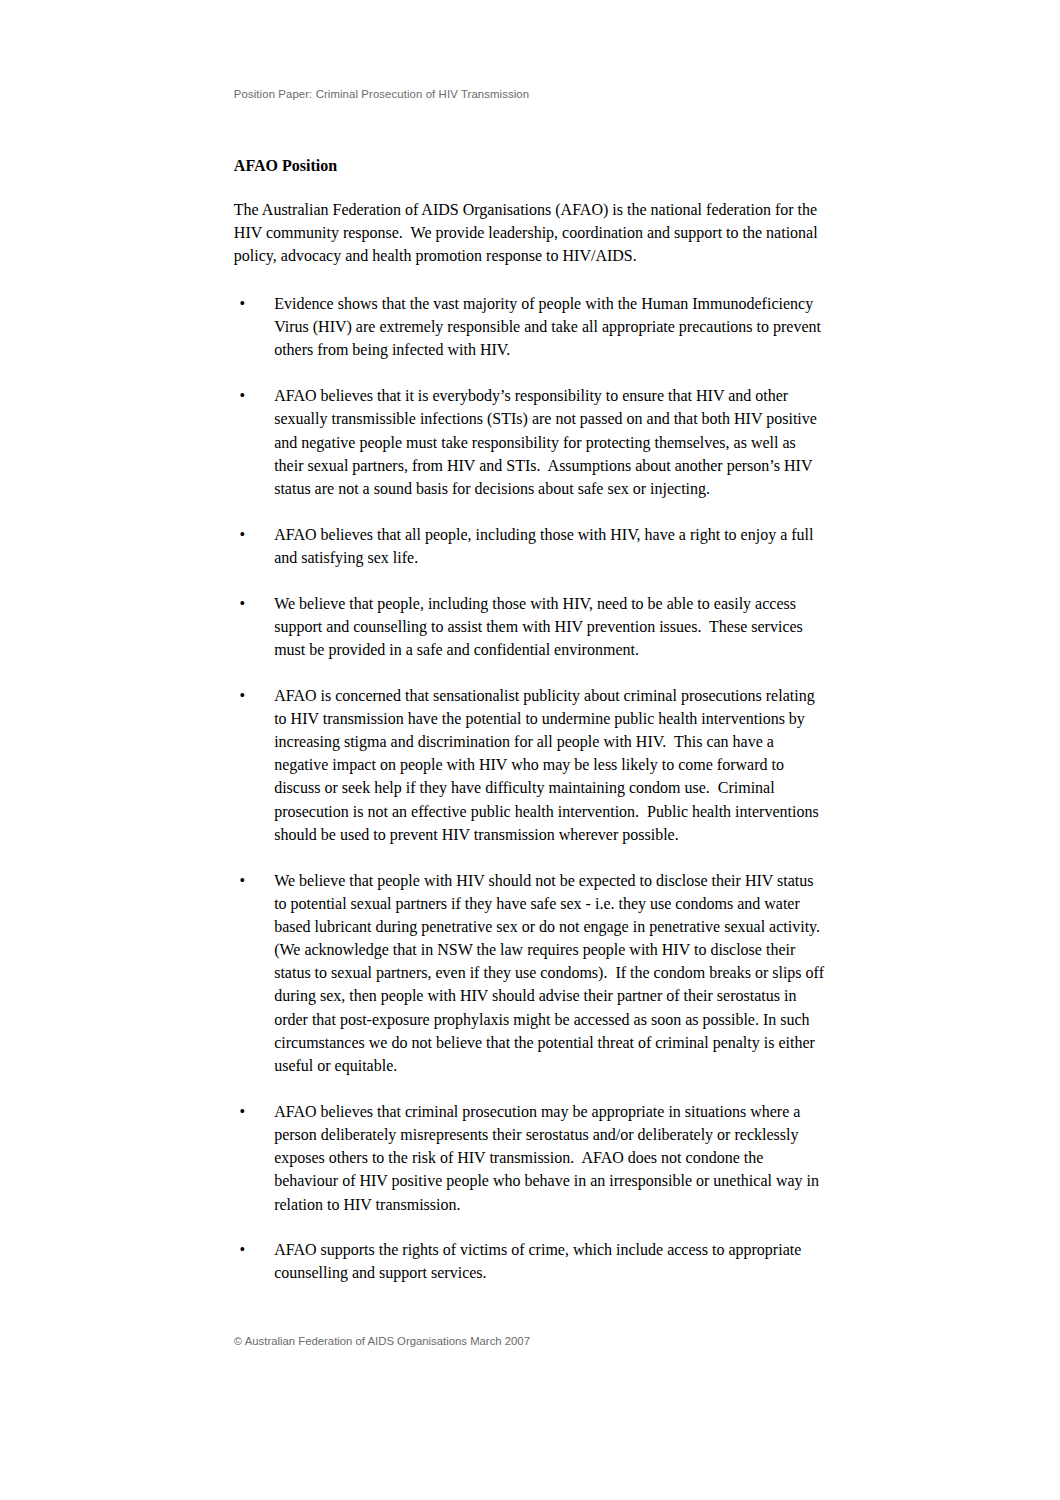Position Paper: Criminal Prosecution of HIV Transmission
AFAO Position
The Australian Federation of AIDS Organisations (AFAO) is the national federation for the HIV community response. We provide leadership, coordination and support to the national policy, advocacy and health promotion response to HIV/AIDS.
Evidence shows that the vast majority of people with the Human Immunodeficiency Virus (HIV) are extremely responsible and take all appropriate precautions to prevent others from being infected with HIV.
AFAO believes that it is everybody’s responsibility to ensure that HIV and other sexually transmissible infections (STIs) are not passed on and that both HIV positive and negative people must take responsibility for protecting themselves, as well as their sexual partners, from HIV and STIs. Assumptions about another person’s HIV status are not a sound basis for decisions about safe sex or injecting.
AFAO believes that all people, including those with HIV, have a right to enjoy a full and satisfying sex life.
We believe that people, including those with HIV, need to be able to easily access support and counselling to assist them with HIV prevention issues. These services must be provided in a safe and confidential environment.
AFAO is concerned that sensationalist publicity about criminal prosecutions relating to HIV transmission have the potential to undermine public health interventions by increasing stigma and discrimination for all people with HIV. This can have a negative impact on people with HIV who may be less likely to come forward to discuss or seek help if they have difficulty maintaining condom use. Criminal prosecution is not an effective public health intervention. Public health interventions should be used to prevent HIV transmission wherever possible.
We believe that people with HIV should not be expected to disclose their HIV status to potential sexual partners if they have safe sex - i.e. they use condoms and water based lubricant during penetrative sex or do not engage in penetrative sexual activity. (We acknowledge that in NSW the law requires people with HIV to disclose their status to sexual partners, even if they use condoms). If the condom breaks or slips off during sex, then people with HIV should advise their partner of their serostatus in order that post-exposure prophylaxis might be accessed as soon as possible. In such circumstances we do not believe that the potential threat of criminal penalty is either useful or equitable.
AFAO believes that criminal prosecution may be appropriate in situations where a person deliberately misrepresents their serostatus and/or deliberately or recklessly exposes others to the risk of HIV transmission. AFAO does not condone the behaviour of HIV positive people who behave in an irresponsible or unethical way in relation to HIV transmission.
AFAO supports the rights of victims of crime, which include access to appropriate counselling and support services.
© Australian Federation of AIDS Organisations March 2007